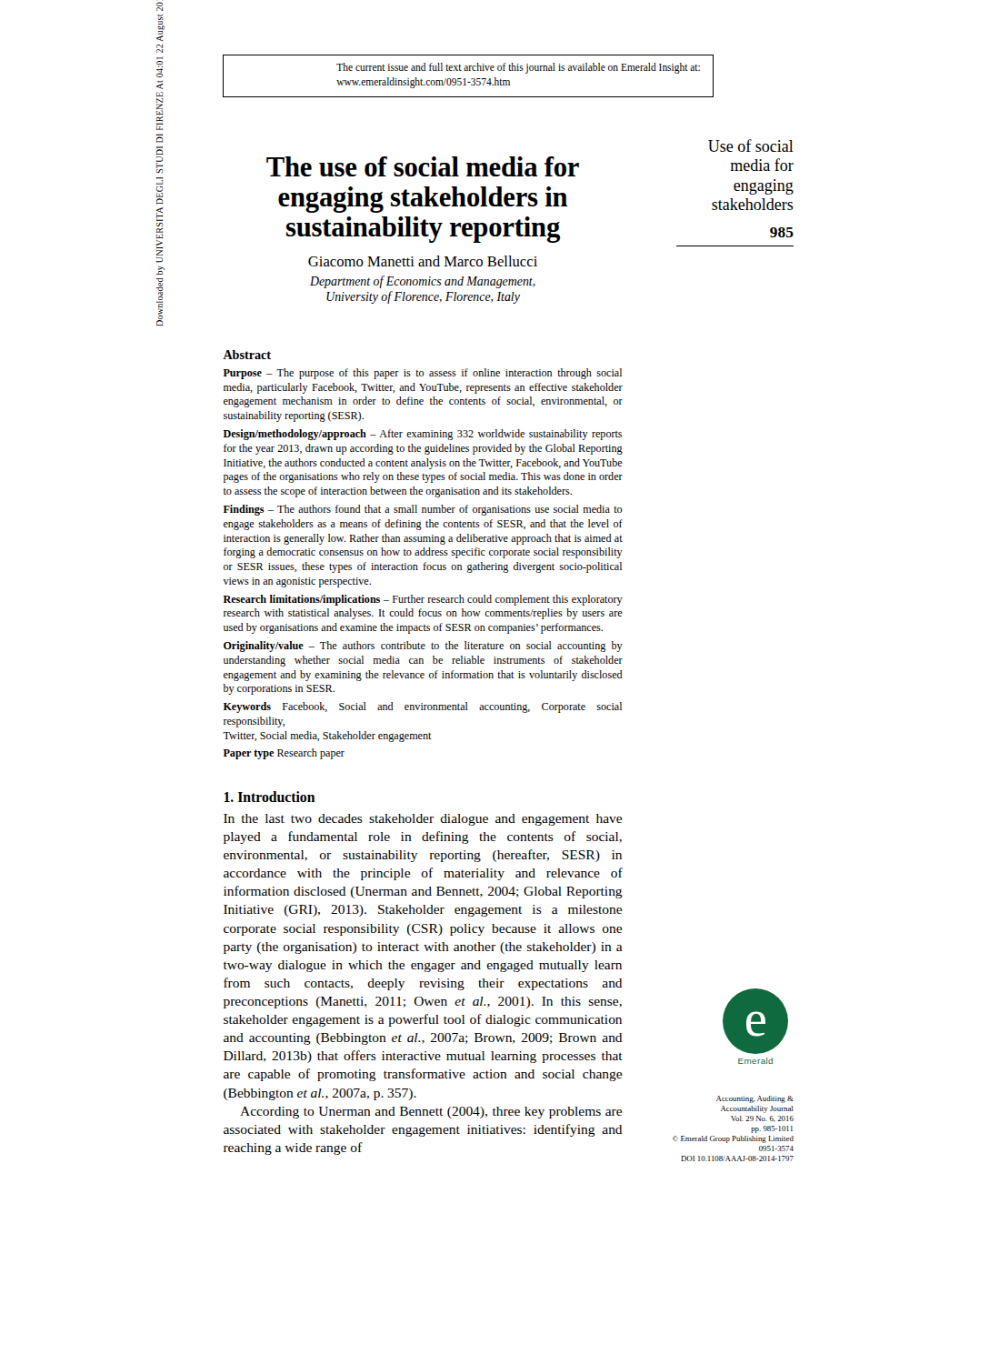Downloaded by UNIVERSITA DEGLI STUDI DI FIRENZE At 04:01 22 August 2016 (PT)
The current issue and full text archive of this journal is available on Emerald Insight at:
www.emeraldinsight.com/0951-3574.htm
Use of social
media for
engaging
stakeholders
985
The use of social media for
engaging stakeholders in
sustainability reporting
Giacomo Manetti and Marco Bellucci
Department of Economics and Management,
University of Florence, Florence, Italy
Abstract
Purpose – The purpose of this paper is to assess if online interaction through social media, particularly Facebook, Twitter, and YouTube, represents an effective stakeholder engagement mechanism in order to define the contents of social, environmental, or sustainability reporting (SESR).
Design/methodology/approach – After examining 332 worldwide sustainability reports for the year 2013, drawn up according to the guidelines provided by the Global Reporting Initiative, the authors conducted a content analysis on the Twitter, Facebook, and YouTube pages of the organisations who rely on these types of social media. This was done in order to assess the scope of interaction between the organisation and its stakeholders.
Findings – The authors found that a small number of organisations use social media to engage stakeholders as a means of defining the contents of SESR, and that the level of interaction is generally low. Rather than assuming a deliberative approach that is aimed at forging a democratic consensus on how to address specific corporate social responsibility or SESR issues, these types of interaction focus on gathering divergent socio-political views in an agonistic perspective.
Research limitations/implications – Further research could complement this exploratory research with statistical analyses. It could focus on how comments/replies by users are used by organisations and examine the impacts of SESR on companies’ performances.
Originality/value – The authors contribute to the literature on social accounting by understanding whether social media can be reliable instruments of stakeholder engagement and by examining the relevance of information that is voluntarily disclosed by corporations in SESR.
Keywords Facebook, Social and environmental accounting, Corporate social responsibility,
Twitter, Social media, Stakeholder engagement
Paper type Research paper
1. Introduction
In the last two decades stakeholder dialogue and engagement have played a fundamental role in defining the contents of social, environmental, or sustainability reporting (hereafter, SESR) in accordance with the principle of materiality and relevance of information disclosed (Unerman and Bennett, 2004; Global Reporting Initiative (GRI), 2013). Stakeholder engagement is a milestone corporate social responsibility (CSR) policy because it allows one party (the organisation) to interact with another (the stakeholder) in a two-way dialogue in which the engager and engaged mutually learn from such contacts, deeply revising their expectations and preconceptions (Manetti, 2011; Owen et al., 2001). In this sense, stakeholder engagement is a powerful tool of dialogic communication and accounting (Bebbington et al., 2007a; Brown, 2009; Brown and Dillard, 2013b) that offers interactive mutual learning processes that are capable of promoting transformative action and social change (Bebbington et al., 2007a, p. 357).
According to Unerman and Bennett (2004), three key problems are associated with stakeholder engagement initiatives: identifying and reaching a wide range of
e
Emerald
Accounting, Auditing &
Accountability Journal
Vol. 29 No. 6, 2016
pp. 985-1011
© Emerald Group Publishing Limited
0951-3574
DOI 10.1108/AAAJ-08-2014-1797